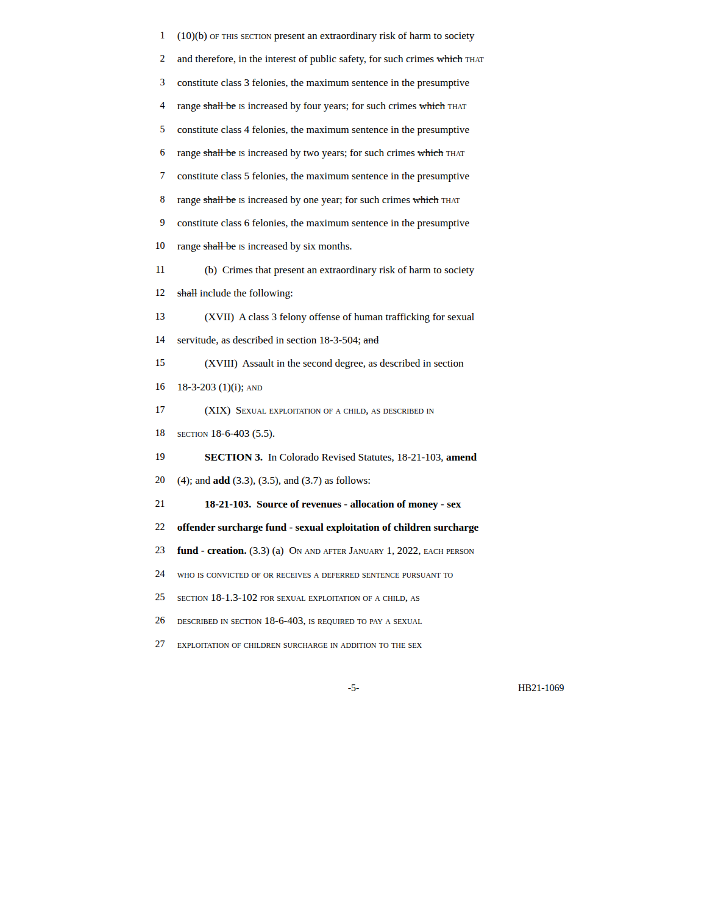| 1 | (10)(b) of this section present an extraordinary risk of harm to society |
| 2 | and therefore, in the interest of public safety, for such crimes which that |
| 3 | constitute class 3 felonies, the maximum sentence in the presumptive |
| 4 | range shall be is increased by four years; for such crimes which that |
| 5 | constitute class 4 felonies, the maximum sentence in the presumptive |
| 6 | range shall be is increased by two years; for such crimes which that |
| 7 | constitute class 5 felonies, the maximum sentence in the presumptive |
| 8 | range shall be is increased by one year; for such crimes which that |
| 9 | constitute class 6 felonies, the maximum sentence in the presumptive |
| 10 | range shall be is increased by six months. |
| 11 | (b) Crimes that present an extraordinary risk of harm to society |
| 12 | shall include the following: |
| 13 | (XVII) A class 3 felony offense of human trafficking for sexual |
| 14 | servitude, as described in section 18-3-504; and |
| 15 | (XVIII) Assault in the second degree, as described in section |
| 16 | 18-3-203 (1)(i); and |
| 17 | (XIX) Sexual exploitation of a child, as described in |
| 18 | section 18-6-403 (5.5). |
| 19 | SECTION 3. In Colorado Revised Statutes, 18-21-103, amend |
| 20 | (4); and add (3.3), (3.5), and (3.7) as follows: |
| 21 | 18-21-103. Source of revenues - allocation of money - sex |
| 22 | offender surcharge fund - sexual exploitation of children surcharge |
| 23 | fund - creation. (3.3) (a) On and after January 1, 2022, each person |
| 24 | who is convicted of or receives a deferred sentence pursuant to |
| 25 | section 18-1.3-102 for sexual exploitation of a child, as |
| 26 | described in section 18-6-403, is required to pay a sexual |
| 27 | exploitation of children surcharge in addition to the sex |
-5- HB21-1069